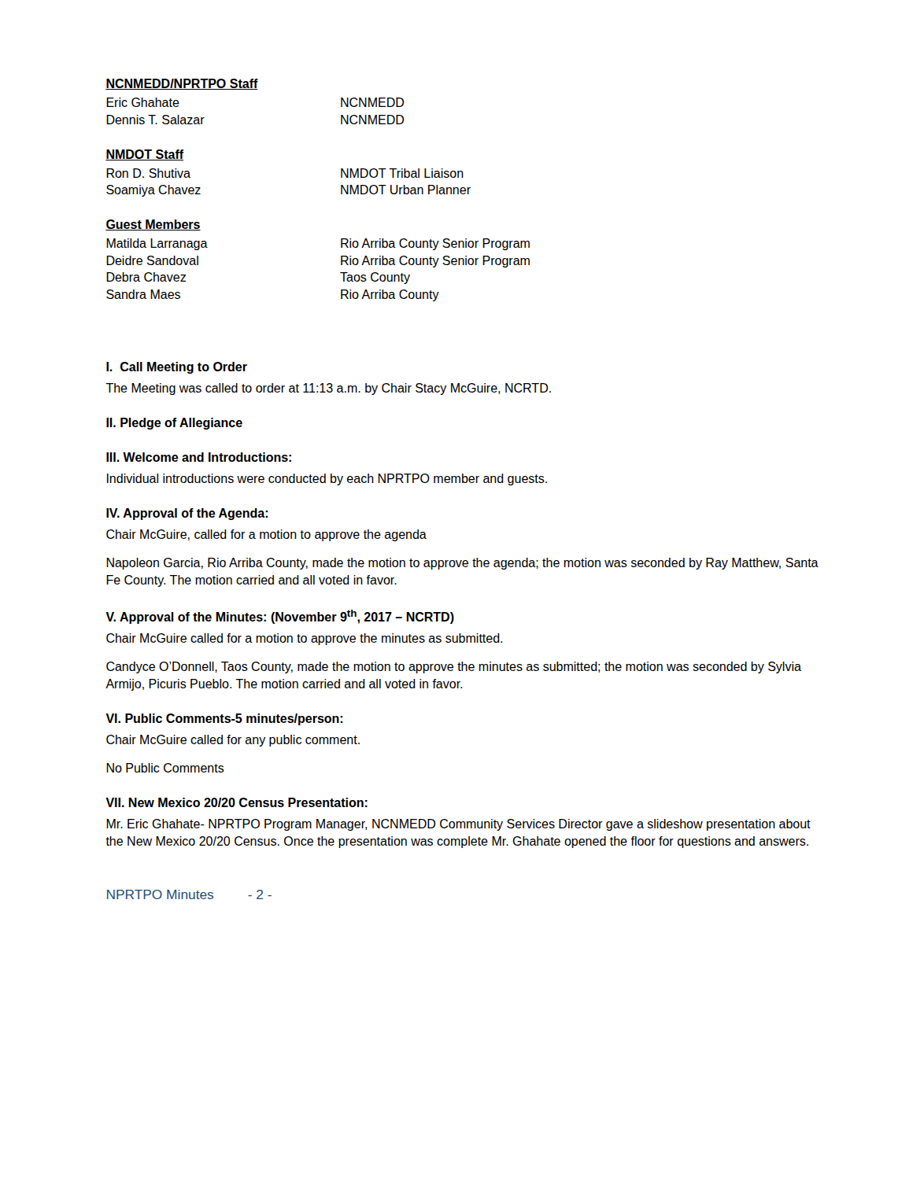NCNMEDD/NPRTPO Staff
| Eric Ghahate | NCNMEDD |
| Dennis T. Salazar | NCNMEDD |
NMDOT Staff
| Ron D. Shutiva | NMDOT Tribal Liaison |
| Soamiya Chavez | NMDOT Urban Planner |
Guest Members
| Matilda Larranaga | Rio Arriba County Senior Program |
| Deidre Sandoval | Rio Arriba County Senior Program |
| Debra Chavez | Taos County |
| Sandra Maes | Rio Arriba County |
I. Call Meeting to Order
The Meeting was called to order at 11:13 a.m. by Chair Stacy McGuire, NCRTD.
II. Pledge of Allegiance
III. Welcome and Introductions:
Individual introductions were conducted by each NPRTPO member and guests.
IV. Approval of the Agenda:
Chair McGuire, called for a motion to approve the agenda
Napoleon Garcia, Rio Arriba County, made the motion to approve the agenda; the motion was seconded by Ray Matthew, Santa Fe County. The motion carried and all voted in favor.
V. Approval of the Minutes: (November 9th, 2017 – NCRTD)
Chair McGuire called for a motion to approve the minutes as submitted.
Candyce O’Donnell, Taos County, made the motion to approve the minutes as submitted; the motion was seconded by Sylvia Armijo, Picuris Pueblo. The motion carried and all voted in favor.
VI. Public Comments-5 minutes/person:
Chair McGuire called for any public comment.
No Public Comments
VII. New Mexico 20/20 Census Presentation:
Mr. Eric Ghahate- NPRTPO Program Manager, NCNMEDD Community Services Director gave a slideshow presentation about the New Mexico 20/20 Census. Once the presentation was complete Mr. Ghahate opened the floor for questions and answers.
NPRTPO Minutes - 2 -